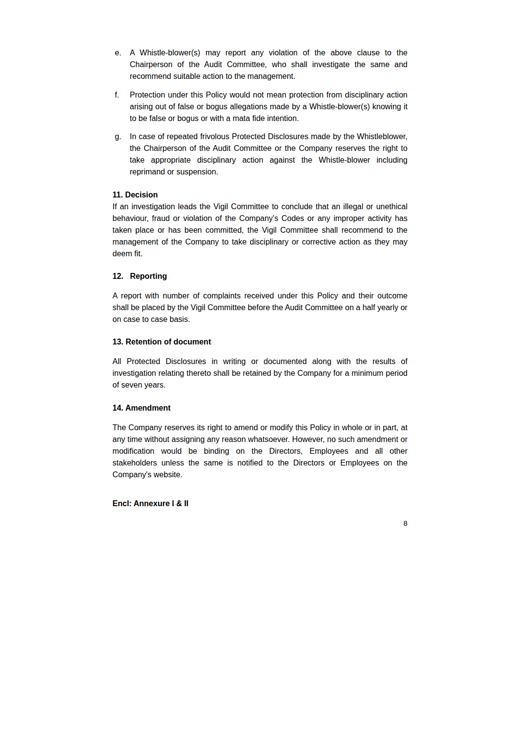e. A Whistle-blower(s) may report any violation of the above clause to the Chairperson of the Audit Committee, who shall investigate the same and recommend suitable action to the management.
f. Protection under this Policy would not mean protection from disciplinary action arising out of false or bogus allegations made by a Whistle-blower(s) knowing it to be false or bogus or with a mata fide intention.
g. In case of repeated frivolous Protected Disclosures made by the Whistleblower, the Chairperson of the Audit Committee or the Company reserves the right to take appropriate disciplinary action against the Whistle-blower including reprimand or suspension.
11. Decision
If an investigation leads the Vigil Committee to conclude that an illegal or unethical behaviour, fraud or violation of the Company's Codes or any improper activity has taken place or has been committed, the Vigil Committee shall recommend to the management of the Company to take disciplinary or corrective action as they may deem fit.
12. Reporting
A report with number of complaints received under this Policy and their outcome shall be placed by the Vigil Committee before the Audit Committee on a half yearly or on case to case basis.
13. Retention of document
All Protected Disclosures in writing or documented along with the results of investigation relating thereto shall be retained by the Company for a minimum period of seven years.
14. Amendment
The Company reserves its right to amend or modify this Policy in whole or in part, at any time without assigning any reason whatsoever. However, no such amendment or modification would be binding on the Directors, Employees and all other stakeholders unless the same is notified to the Directors or Employees on the Company's website.
Encl: Annexure l & II
8